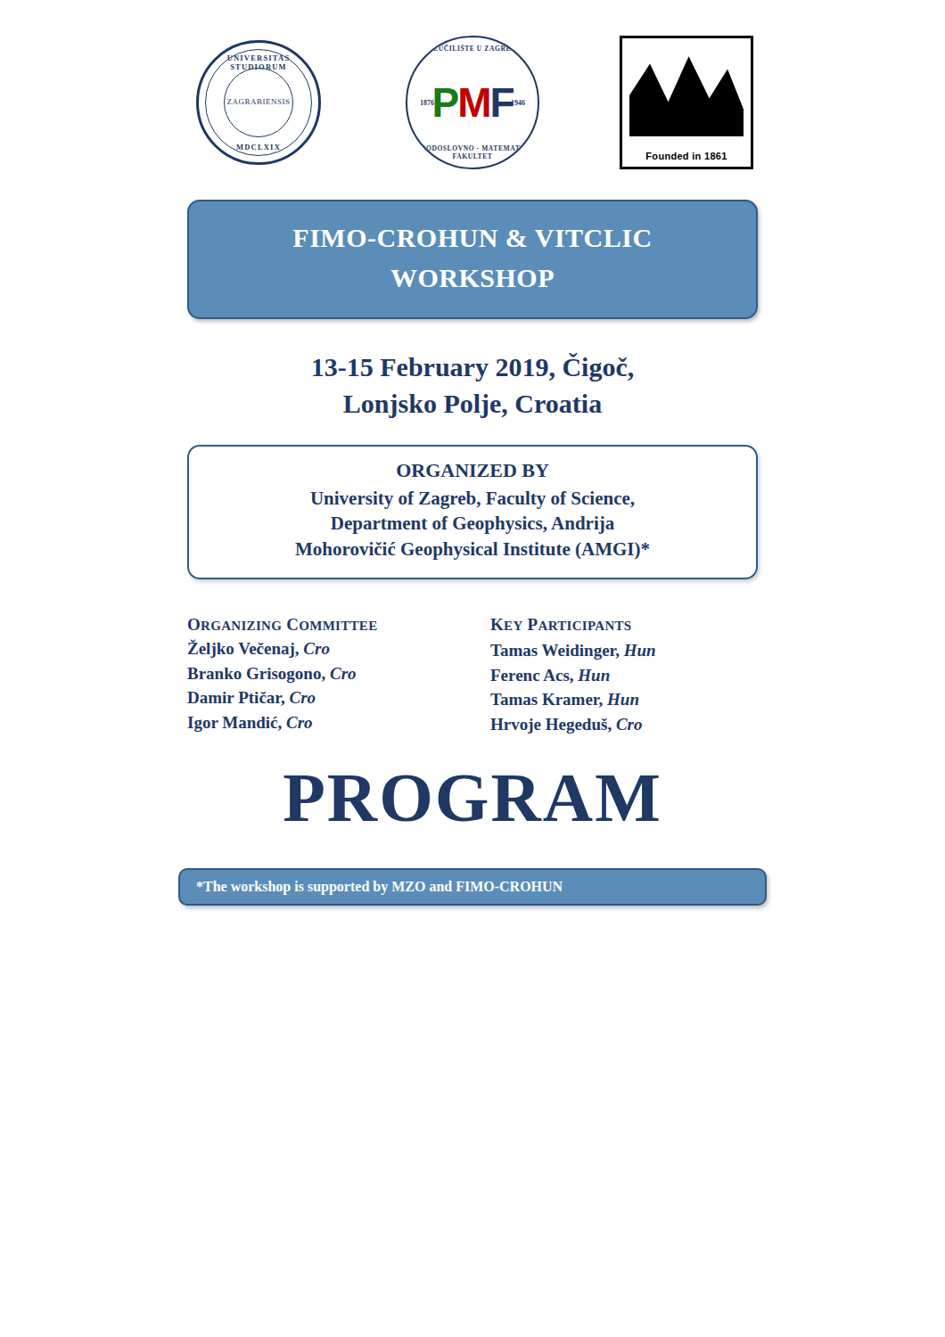UNIVERSITAS STUDIORUM
ZAGRABIENSIS
MDCLXIX
SVEUČILIŠTE U ZAGREBU
1876
PMF
1946
PRIRODOSLOVNO - MATEMATIČKI FAKULTET
Founded in 1861
FIMO-CROHUN & VITCLIC
WORKSHOP
13-15 February 2019, Čigoč,
Lonjsko Polje, Croatia
ORGANIZED BY
University of Zagreb, Faculty of Science,
Department of Geophysics, Andrija
Mohorovičić Geophysical Institute (AMGI)*
ORGANIZING COMMITTEE
Željko Večenaj, Cro
Branko Grisogono, Cro
Damir Ptičar, Cro
Igor Mandić, Cro
KEY PARTICIPANTS
Tamas Weidinger, Hun
Ferenc Acs, Hun
Tamas Kramer, Hun
Hrvoje Hegeduš, Cro
PROGRAM
*The workshop is supported by MZO and FIMO-CROHUN